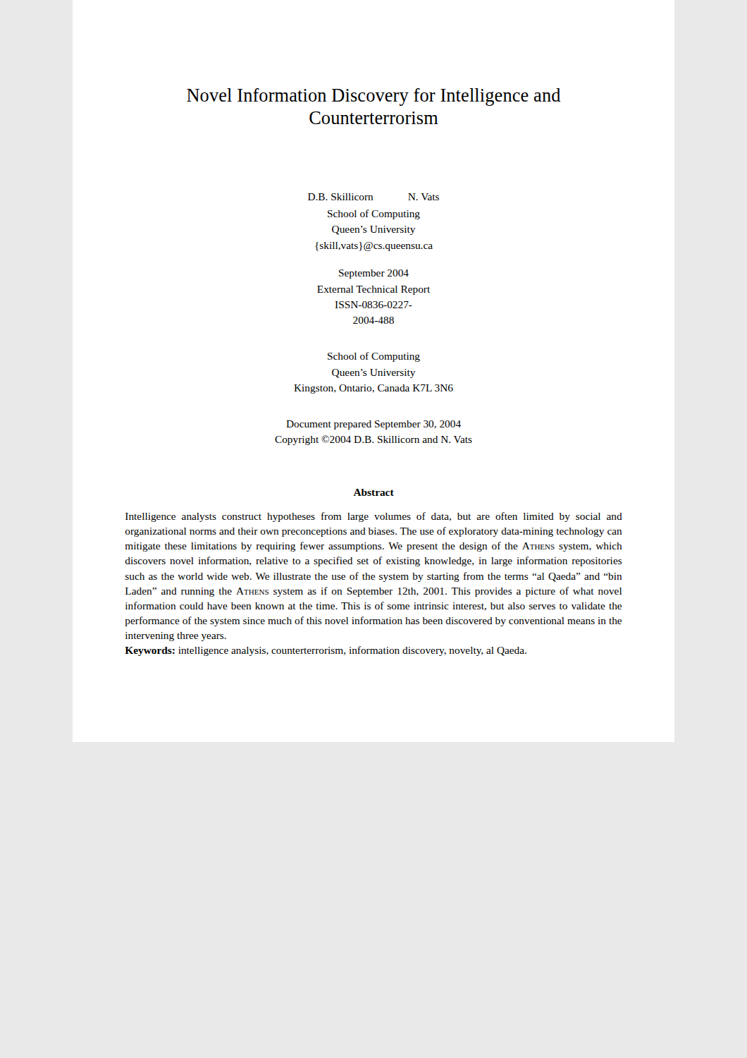Novel Information Discovery for Intelligence and Counterterrorism
D.B. Skillicorn N. Vats
School of Computing
Queen’s University
{skill,vats}@cs.queensu.ca
September 2004
External Technical Report
ISSN-0836-0227-
2004-488
School of Computing
Queen’s University
Kingston, Ontario, Canada K7L 3N6
Document prepared September 30, 2004
Copyright ©2004 D.B. Skillicorn and N. Vats
Abstract
Intelligence analysts construct hypotheses from large volumes of data, but are often limited by social and organizational norms and their own preconceptions and biases. The use of exploratory data-mining technology can mitigate these limitations by requiring fewer assumptions. We present the design of the Athens system, which discovers novel information, relative to a specified set of existing knowledge, in large information repositories such as the world wide web. We illustrate the use of the system by starting from the terms “al Qaeda” and “bin Laden” and running the Athens system as if on September 12th, 2001. This provides a picture of what novel information could have been known at the time. This is of some intrinsic interest, but also serves to validate the performance of the system since much of this novel information has been discovered by conventional means in the intervening three years.
Keywords: intelligence analysis, counterterrorism, information discovery, novelty, al Qaeda.